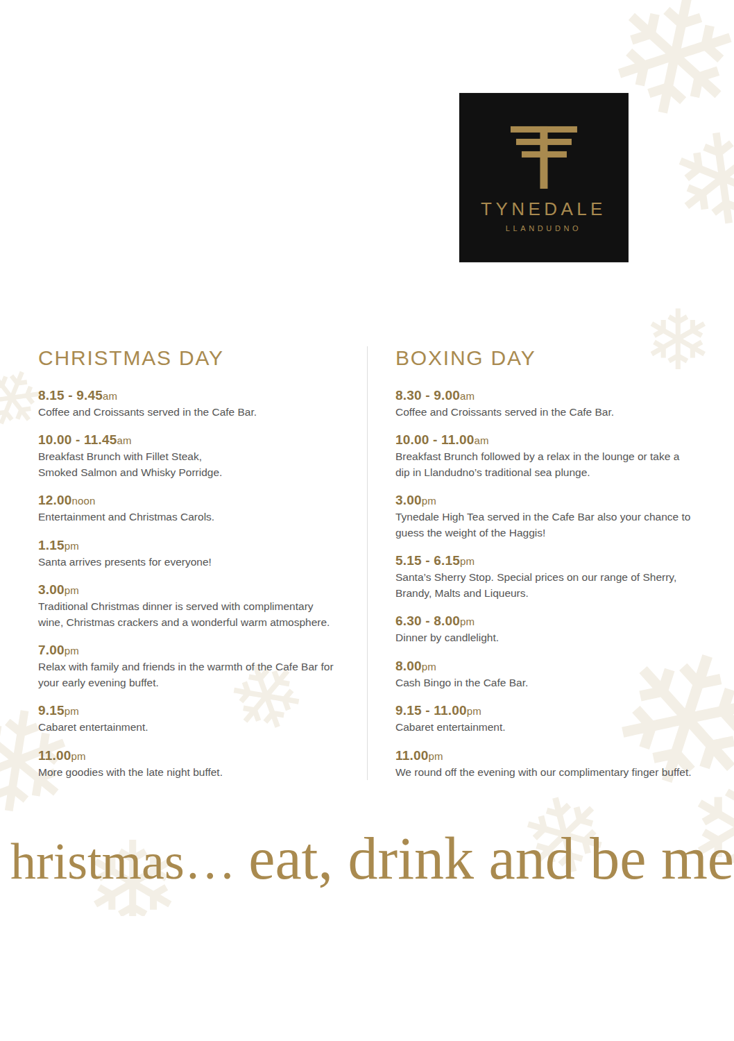❄ ❄ ❄ ❄ ❄ ❄ ❄ ❄ ❄ ❄
TYNEDALE LLANDUDNO
CHRISTMAS DAY
8.15 - 9.45am
Coffee and Croissants served in the Cafe Bar.
10.00 - 11.45am
Breakfast Brunch with Fillet Steak,
Smoked Salmon and Whisky Porridge.
12.00noon
Entertainment and Christmas Carols.
1.15pm
Santa arrives presents for everyone!
3.00pm
Traditional Christmas dinner is served with complimentary wine, Christmas crackers and a wonderful warm atmosphere.
7.00pm
Relax with family and friends in the warmth of the Cafe Bar for your early evening buffet.
9.15pm
Cabaret entertainment.
11.00pm
More goodies with the late night buffet.
BOXING DAY
8.30 - 9.00am
Coffee and Croissants served in the Cafe Bar.
10.00 - 11.00am
Breakfast Brunch followed by a relax in the lounge or take a dip in Llandudno’s traditional sea plunge.
3.00pm
Tynedale High Tea served in the Cafe Bar also your chance to guess the weight of the Haggis!
5.15 - 6.15pm
Santa’s Sherry Stop. Special prices on our range of Sherry, Brandy, Malts and Liqueurs.
6.30 - 8.00pm
Dinner by candlelight.
8.00pm
Cash Bingo in the Cafe Bar.
9.15 - 11.00pm
Cabaret entertainment.
11.00pm
We round off the evening with our complimentary finger buffet.
hristmas… eat, drink and be merry!